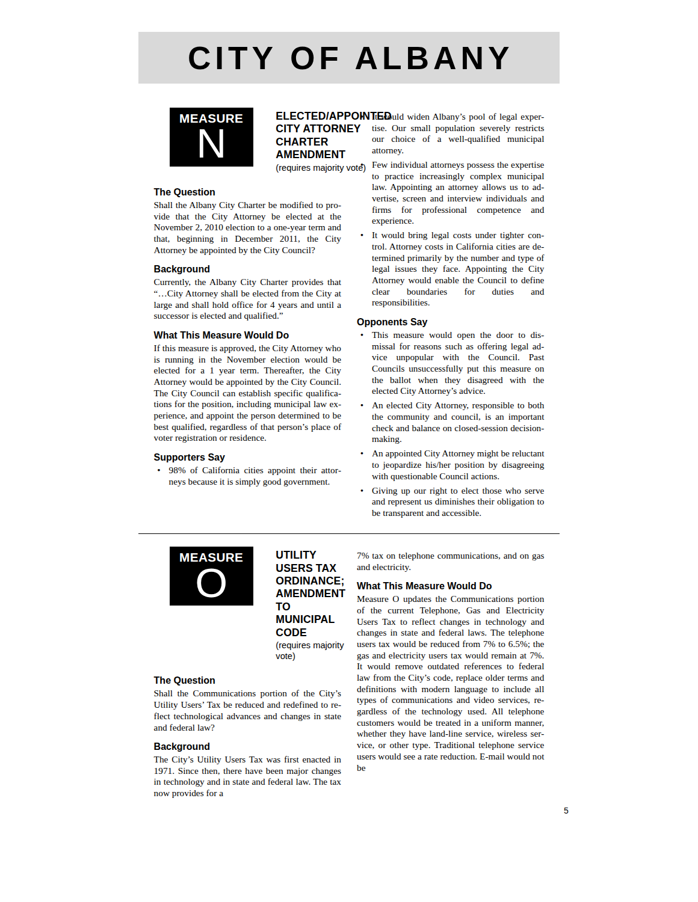CITY OF ALBANY
MEASURE N
ELECTED/APPOINTED
CITY ATTORNEY
CHARTER AMENDMENT
(requires majority vote)
The Question
Shall the Albany City Charter be modified to provide that the City Attorney be elected at the November 2, 2010 election to a one-year term and that, beginning in December 2011, the City Attorney be appointed by the City Council?
Background
Currently, the Albany City Charter provides that “…City Attorney shall be elected from the City at large and shall hold office for 4 years and until a successor is elected and qualified.”
What This Measure Would Do
If this measure is approved, the City Attorney who is running in the November election would be elected for a 1 year term. Thereafter, the City Attorney would be appointed by the City Council. The City Council can establish specific qualifications for the position, including municipal law experience, and appoint the person determined to be best qualified, regardless of that person’s place of voter registration or residence.
Supporters Say
98% of California cities appoint their attorneys because it is simply good government.
It would widen Albany’s pool of legal expertise. Our small population severely restricts our choice of a well-qualified municipal attorney.
Few individual attorneys possess the expertise to practice increasingly complex municipal law. Appointing an attorney allows us to advertise, screen and interview individuals and firms for professional competence and experience.
It would bring legal costs under tighter control. Attorney costs in California cities are determined primarily by the number and type of legal issues they face. Appointing the City Attorney would enable the Council to define clear boundaries for duties and responsibilities.
Opponents Say
This measure would open the door to dismissal for reasons such as offering legal advice unpopular with the Council. Past Councils unsuccessfully put this measure on the ballot when they disagreed with the elected City Attorney’s advice.
An elected City Attorney, responsible to both the community and council, is an important check and balance on closed-session decision-making.
An appointed City Attorney might be reluctant to jeopardize his/her position by disagreeing with questionable Council actions.
Giving up our right to elect those who serve and represent us diminishes their obligation to be transparent and accessible.
MEASURE O
UTILITY USERS TAX
ORDINANCE;
AMENDMENT TO
MUNICIPAL CODE
(requires majority vote)
The Question
Shall the Communications portion of the City’s Utility Users’ Tax be reduced and redefined to reflect technological advances and changes in state and federal law?
Background
The City’s Utility Users Tax was first enacted in 1971. Since then, there have been major changes in technology and in state and federal law. The tax now provides for a
7% tax on telephone communications, and on gas and electricity.
What This Measure Would Do
Measure O updates the Communications portion of the current Telephone, Gas and Electricity Users Tax to reflect changes in technology and changes in state and federal laws. The telephone users tax would be reduced from 7% to 6.5%; the gas and electricity users tax would remain at 7%. It would remove outdated references to federal law from the City’s code, replace older terms and definitions with modern language to include all types of communications and video services, regardless of the technology used. All telephone customers would be treated in a uniform manner, whether they have land-line service, wireless service, or other type. Traditional telephone service users would see a rate reduction. E-mail would not be
5